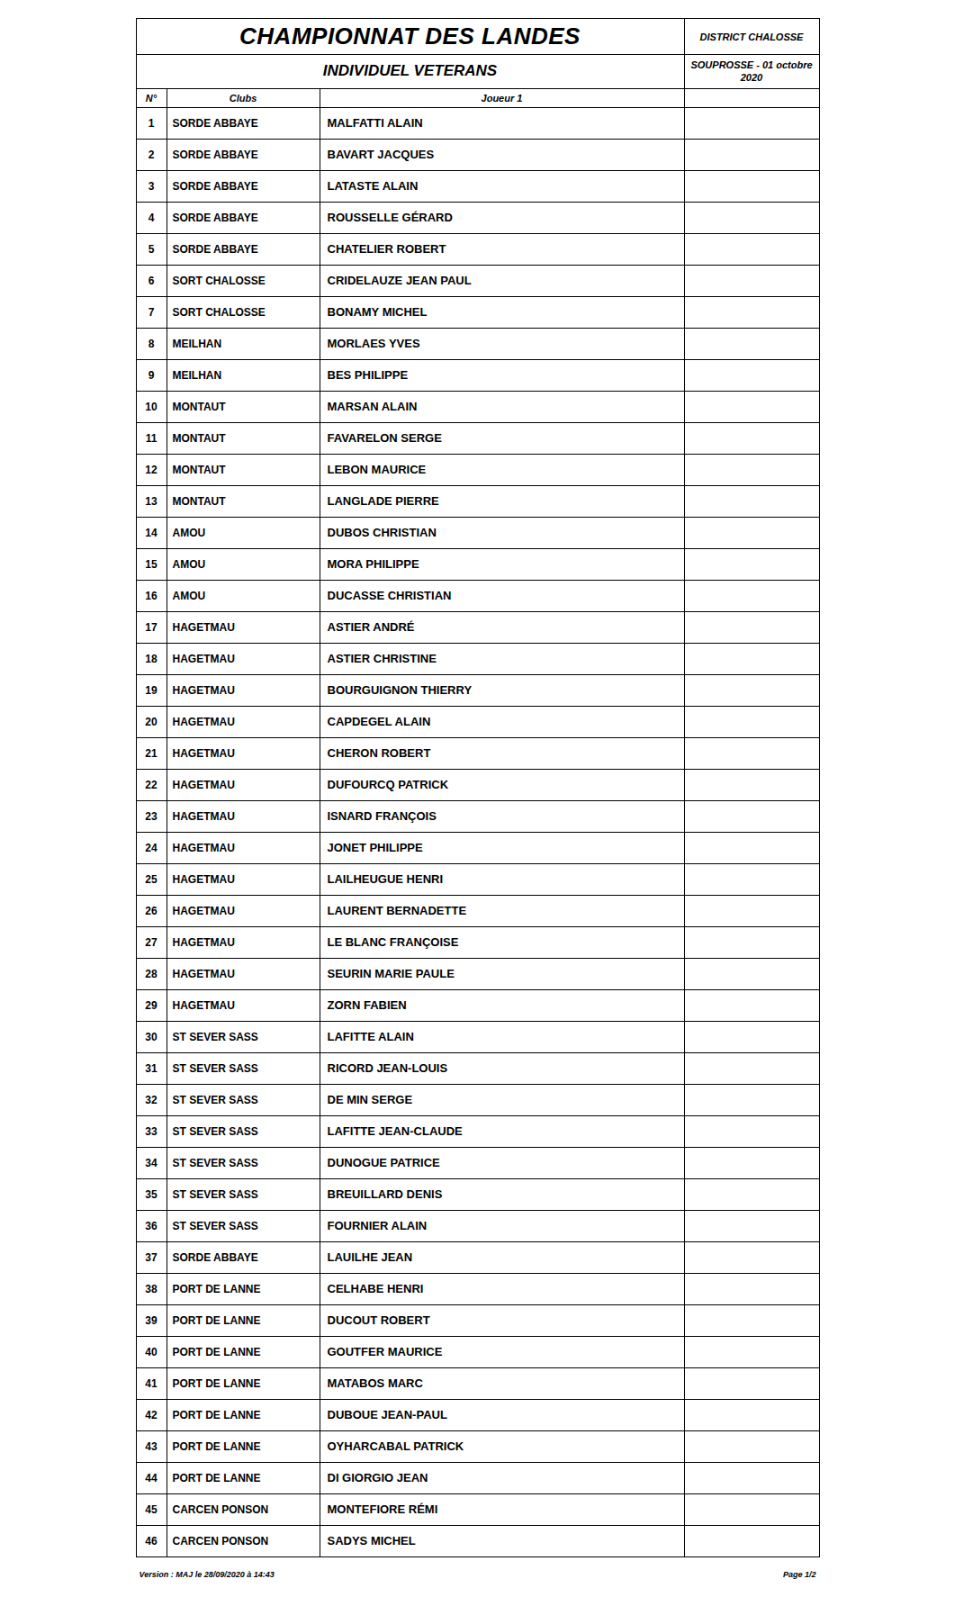| CHAMPIONNAT DES LANDES | DISTRICT CHALOSSE |
| INDIVIDUEL VETERANS | SOUPROSSE - 01 octobre 2020 |
| N° | Clubs | Joueur 1 | |
| 1 | SORDE ABBAYE | MALFATTI ALAIN | |
| 2 | SORDE ABBAYE | BAVART JACQUES | |
| 3 | SORDE ABBAYE | LATASTE ALAIN | |
| 4 | SORDE ABBAYE | ROUSSELLE GÉRARD | |
| 5 | SORDE ABBAYE | CHATELIER ROBERT | |
| 6 | SORT CHALOSSE | CRIDELAUZE JEAN PAUL | |
| 7 | SORT CHALOSSE | BONAMY MICHEL | |
| 8 | MEILHAN | MORLAES YVES | |
| 9 | MEILHAN | BES PHILIPPE | |
| 10 | MONTAUT | MARSAN ALAIN | |
| 11 | MONTAUT | FAVARELON SERGE | |
| 12 | MONTAUT | LEBON MAURICE | |
| 13 | MONTAUT | LANGLADE PIERRE | |
| 14 | AMOU | DUBOS CHRISTIAN | |
| 15 | AMOU | MORA PHILIPPE | |
| 16 | AMOU | DUCASSE CHRISTIAN | |
| 17 | HAGETMAU | ASTIER ANDRÉ | |
| 18 | HAGETMAU | ASTIER CHRISTINE | |
| 19 | HAGETMAU | BOURGUIGNON THIERRY | |
| 20 | HAGETMAU | CAPDEGEL ALAIN | |
| 21 | HAGETMAU | CHERON ROBERT | |
| 22 | HAGETMAU | DUFOURCQ PATRICK | |
| 23 | HAGETMAU | ISNARD FRANÇOIS | |
| 24 | HAGETMAU | JONET PHILIPPE | |
| 25 | HAGETMAU | LAILHEUGUE HENRI | |
| 26 | HAGETMAU | LAURENT BERNADETTE | |
| 27 | HAGETMAU | LE BLANC FRANÇOISE | |
| 28 | HAGETMAU | SEURIN MARIE PAULE | |
| 29 | HAGETMAU | ZORN FABIEN | |
| 30 | ST SEVER SASS | LAFITTE ALAIN | |
| 31 | ST SEVER SASS | RICORD JEAN-LOUIS | |
| 32 | ST SEVER SASS | DE MIN SERGE | |
| 33 | ST SEVER SASS | LAFITTE JEAN-CLAUDE | |
| 34 | ST SEVER SASS | DUNOGUE PATRICE | |
| 35 | ST SEVER SASS | BREUILLARD DENIS | |
| 36 | ST SEVER SASS | FOURNIER ALAIN | |
| 37 | SORDE ABBAYE | LAUILHE JEAN | |
| 38 | PORT DE LANNE | CELHABE HENRI | |
| 39 | PORT DE LANNE | DUCOUT ROBERT | |
| 40 | PORT DE LANNE | GOUTFER MAURICE | |
| 41 | PORT DE LANNE | MATABOS MARC | |
| 42 | PORT DE LANNE | DUBOUE JEAN-PAUL | |
| 43 | PORT DE LANNE | OYHARCABAL PATRICK | |
| 44 | PORT DE LANNE | DI GIORGIO JEAN | |
| 45 | CARCEN PONSON | MONTEFIORE RÉMI | |
| 46 | CARCEN PONSON | SADYS MICHEL | |
Version : MAJ le 28/09/2020 à 14:43 Page 1/2